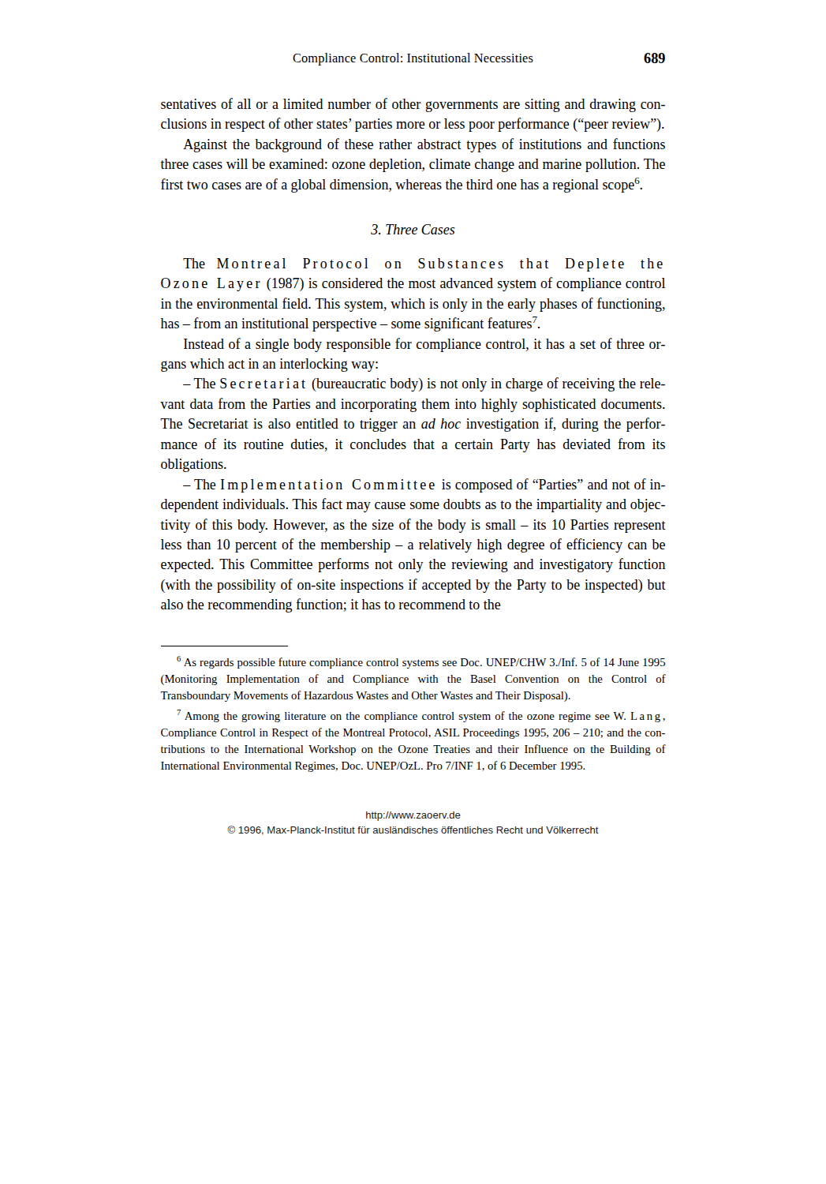Compliance Control: Institutional Necessities 689
sentatives of all or a limited number of other governments are sitting and drawing conclusions in respect of other states’ parties more or less poor performance (“peer review”).
Against the background of these rather abstract types of institutions and functions three cases will be examined: ozone depletion, climate change and marine pollution. The first two cases are of a global dimension, whereas the third one has a regional scope6.
3. Three Cases
The Montreal Protocol on Substances that Deplete the Ozone Layer (1987) is considered the most advanced system of compliance control in the environmental field. This system, which is only in the early phases of functioning, has – from an institutional perspective – some significant features7.
Instead of a single body responsible for compliance control, it has a set of three organs which act in an interlocking way:
– The Secretariat (bureaucratic body) is not only in charge of receiving the relevant data from the Parties and incorporating them into highly sophisticated documents. The Secretariat is also entitled to trigger an ad hoc investigation if, during the performance of its routine duties, it concludes that a certain Party has deviated from its obligations.
– The Implementation Committee is composed of “Parties” and not of independent individuals. This fact may cause some doubts as to the impartiality and objectivity of this body. However, as the size of the body is small – its 10 Parties represent less than 10 percent of the membership – a relatively high degree of efficiency can be expected. This Committee performs not only the reviewing and investigatory function (with the possibility of on-site inspections if accepted by the Party to be inspected) but also the recommending function; it has to recommend to the
6 As regards possible future compliance control systems see Doc. UNEP/CHW 3./Inf. 5 of 14 June 1995 (Monitoring Implementation of and Compliance with the Basel Convention on the Control of Transboundary Movements of Hazardous Wastes and Other Wastes and Their Disposal).
7 Among the growing literature on the compliance control system of the ozone regime see W. Lang, Compliance Control in Respect of the Montreal Protocol, ASIL Proceedings 1995, 206 – 210; and the contributions to the International Workshop on the Ozone Treaties and their Influence on the Building of International Environmental Regimes, Doc. UNEP/OzL. Pro 7/INF 1, of 6 December 1995.
http://www.zaoerv.de
© 1996, Max-Planck-Institut für ausländisches öffentliches Recht und Völkerrecht